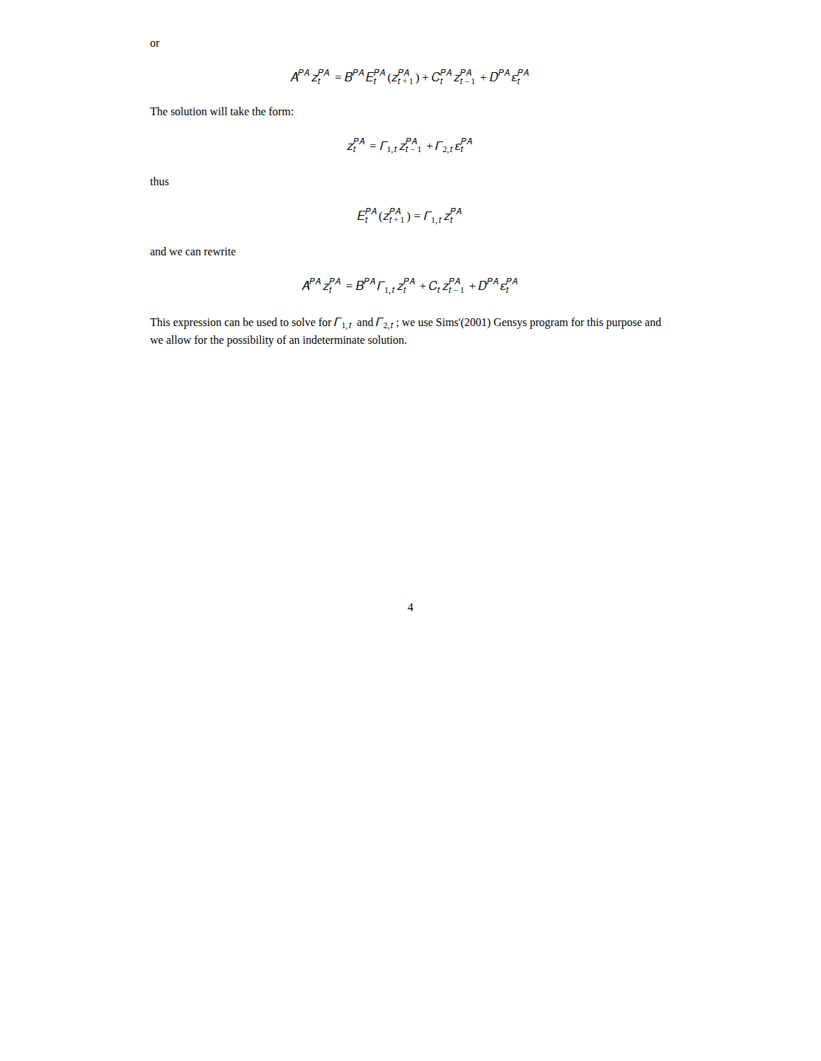or
APA ztPA = BPA EtPA ( zt+1PA ) + CtPA zt−1PA + DPA εtPA
The solution will take the form:
ztPA = Γ1,t zt−1PA + Γ2,t εtPA
thus
EtPA ( zt+1PA ) = Γ1,t ztPA
and we can rewrite
APA ztPA = BPA Γ1,t ztPA + Ct zt−1PA + DPA εtPA
This expression can be used to solve for Γ1,t and Γ2,t; we use Sims'(2001) Gensys program for this purpose and we allow for the possibility of an indeterminate solution.
4